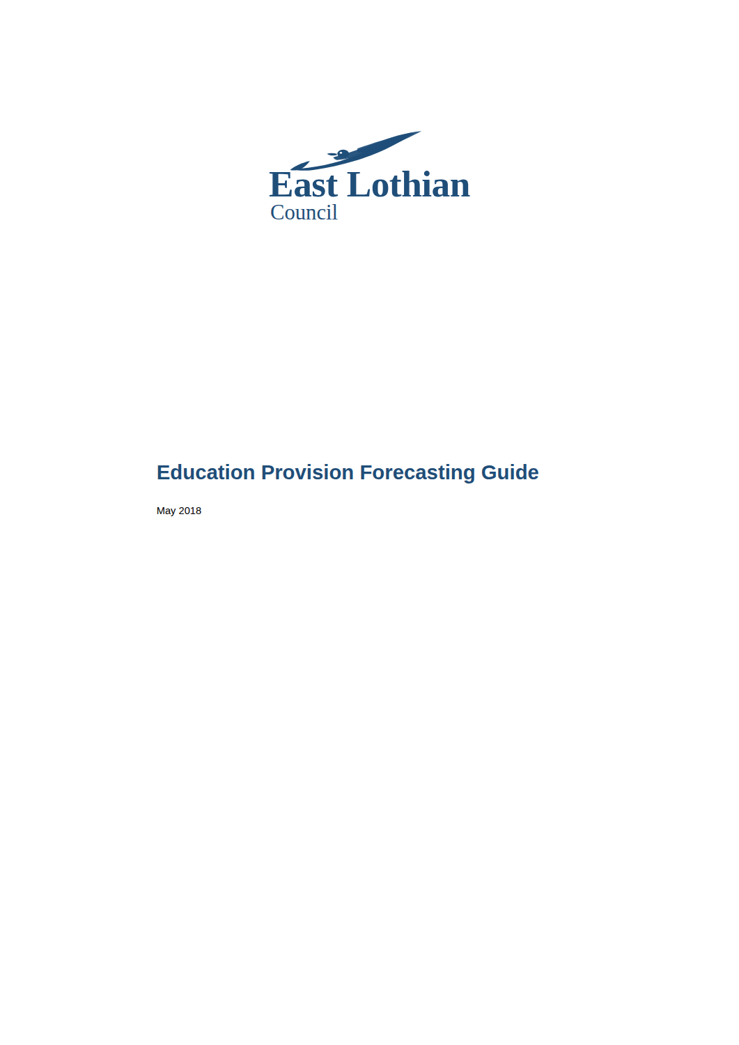East Lothian Council
Education Provision Forecasting Guide
May 2018